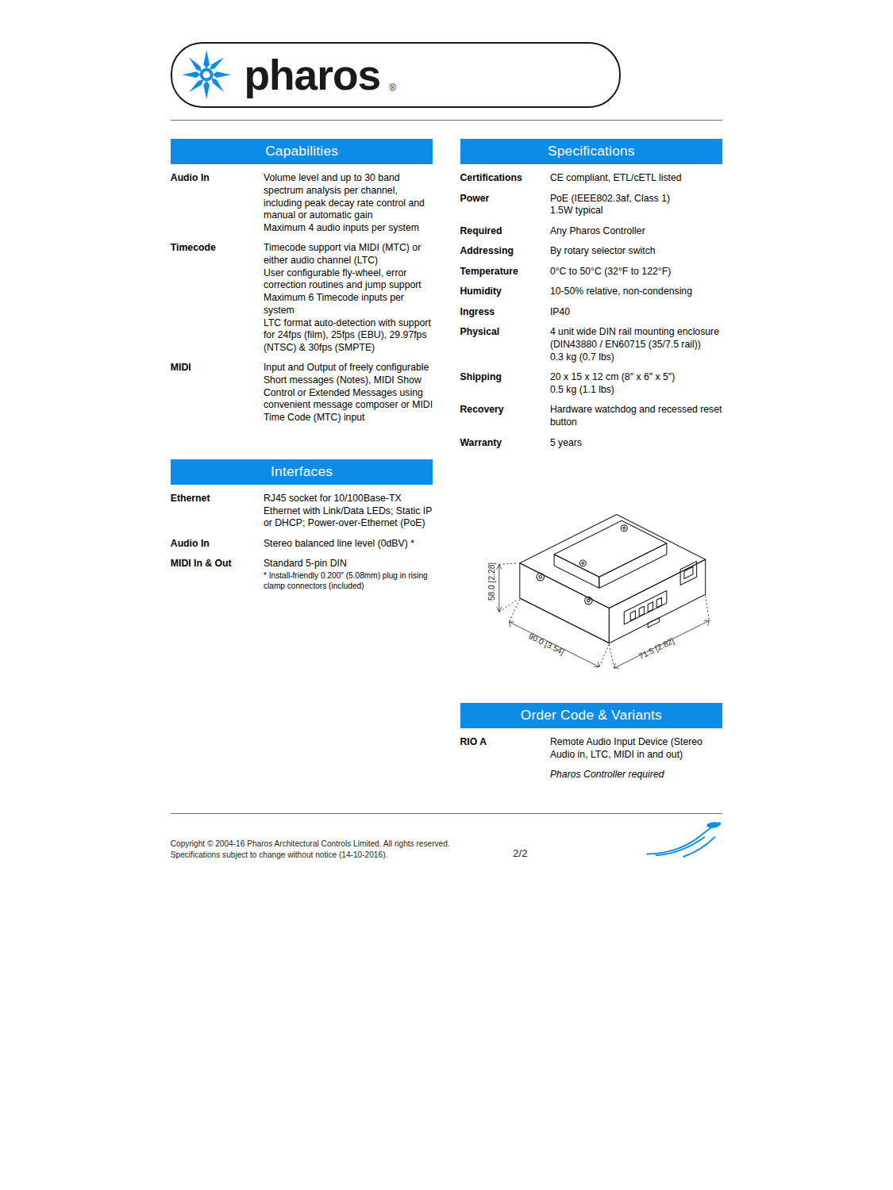pharos®
Capabilities
| Audio In | Volume level and up to 30 band spectrum analysis per channel, including peak decay rate control and manual or automatic gain Maximum 4 audio inputs per system |
| Timecode | Timecode support via MIDI (MTC) or either audio channel (LTC) User configurable fly-wheel, error correction routines and jump support Maximum 6 Timecode inputs per system LTC format auto-detection with support for 24fps (film), 25fps (EBU), 29.97fps (NTSC) & 30fps (SMPTE) |
| MIDI | Input and Output of freely configurable Short messages (Notes), MIDI Show Control or Extended Messages using convenient message composer or MIDI Time Code (MTC) input |
Interfaces
| Ethernet | RJ45 socket for 10/100Base-TX Ethernet with Link/Data LEDs; Static IP or DHCP; Power-over-Ethernet (PoE) |
| Audio In | Stereo balanced line level (0dBV) * |
| MIDI In & Out | Standard 5-pin DIN * Install-friendly 0.200″ (5.08mm) plug in rising clamp connectors (included) |
Specifications
| Certifications | CE compliant, ETL/cETL listed |
| Power | PoE (IEEE802.3af, Class 1) 1.5W typical |
| Required | Any Pharos Controller |
| Addressing | By rotary selector switch |
| Temperature | 0°C to 50°C (32°F to 122°F) |
| Humidity | 10-50% relative, non-condensing |
| Ingress | IP40 |
| Physical | 4 unit wide DIN rail mounting enclosure (DIN43880 / EN60715 (35/7.5 rail)) 0.3 kg (0.7 lbs) |
| Shipping | 20 x 15 x 12 cm (8″ x 6″ x 5″) 0.5 kg (1.1 lbs) |
| Recovery | Hardware watchdog and recessed reset button |
| Warranty | 5 years |
58.0 [2.28] 90.0 [3.54] 71.5 [2.82]
Order Code & Variants
| RIO A | Remote Audio Input Device (Stereo Audio in, LTC, MIDI in and out) |
| | Pharos Controller required |
Copyright © 2004-16 Pharos Architectural Controls Limited. All rights reserved.
Specifications subject to change without notice (14-10-2016).
2/2